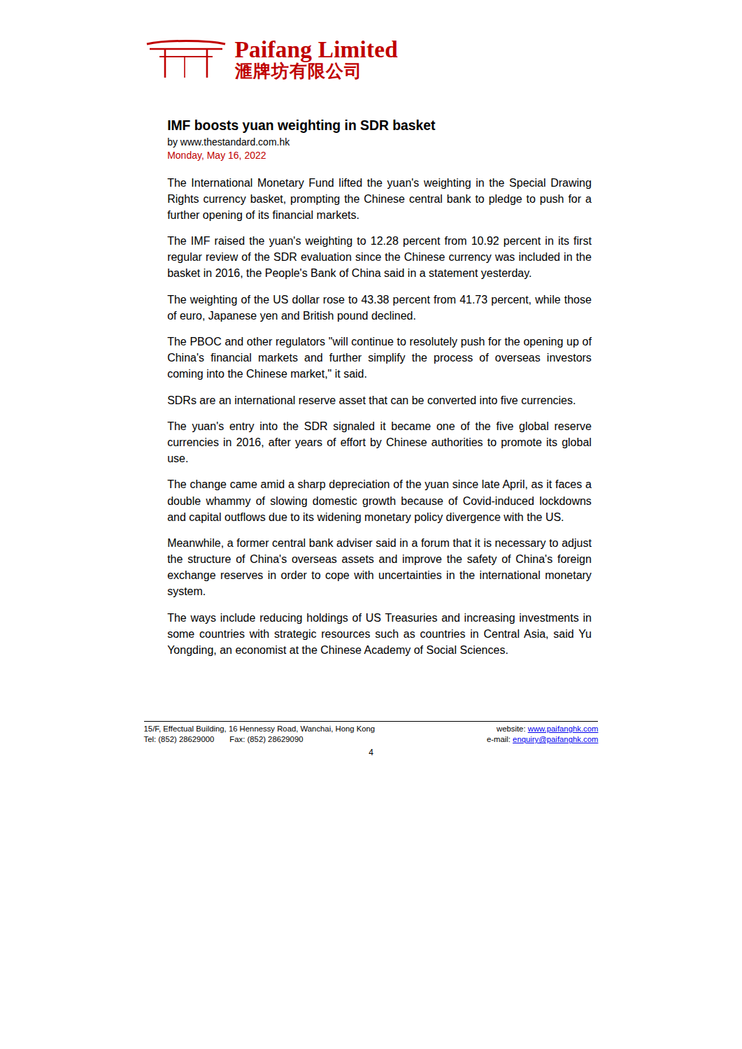Paifang Limited
滙牌坊有限公司
IMF boosts yuan weighting in SDR basket
by www.thestandard.com.hk
Monday, May 16, 2022
The International Monetary Fund lifted the yuan's weighting in the Special Drawing Rights currency basket, prompting the Chinese central bank to pledge to push for a further opening of its financial markets.
The IMF raised the yuan's weighting to 12.28 percent from 10.92 percent in its first regular review of the SDR evaluation since the Chinese currency was included in the basket in 2016, the People's Bank of China said in a statement yesterday.
The weighting of the US dollar rose to 43.38 percent from 41.73 percent, while those of euro, Japanese yen and British pound declined.
The PBOC and other regulators "will continue to resolutely push for the opening up of China's financial markets and further simplify the process of overseas investors coming into the Chinese market," it said.
SDRs are an international reserve asset that can be converted into five currencies.
The yuan's entry into the SDR signaled it became one of the five global reserve currencies in 2016, after years of effort by Chinese authorities to promote its global use.
The change came amid a sharp depreciation of the yuan since late April, as it faces a double whammy of slowing domestic growth because of Covid-induced lockdowns and capital outflows due to its widening monetary policy divergence with the US.
Meanwhile, a former central bank adviser said in a forum that it is necessary to adjust the structure of China's overseas assets and improve the safety of China's foreign exchange reserves in order to cope with uncertainties in the international monetary system.
The ways include reducing holdings of US Treasuries and increasing investments in some countries with strategic resources such as countries in Central Asia, said Yu Yongding, an economist at the Chinese Academy of Social Sciences.
15/F, Effectual Building, 16 Hennessy Road, Wanchai, Hong Kong
website: www.paifanghk.com
Tel: (852) 28629000 Fax: (852) 28629090
e-mail: enquiry@paifanghk.com
4